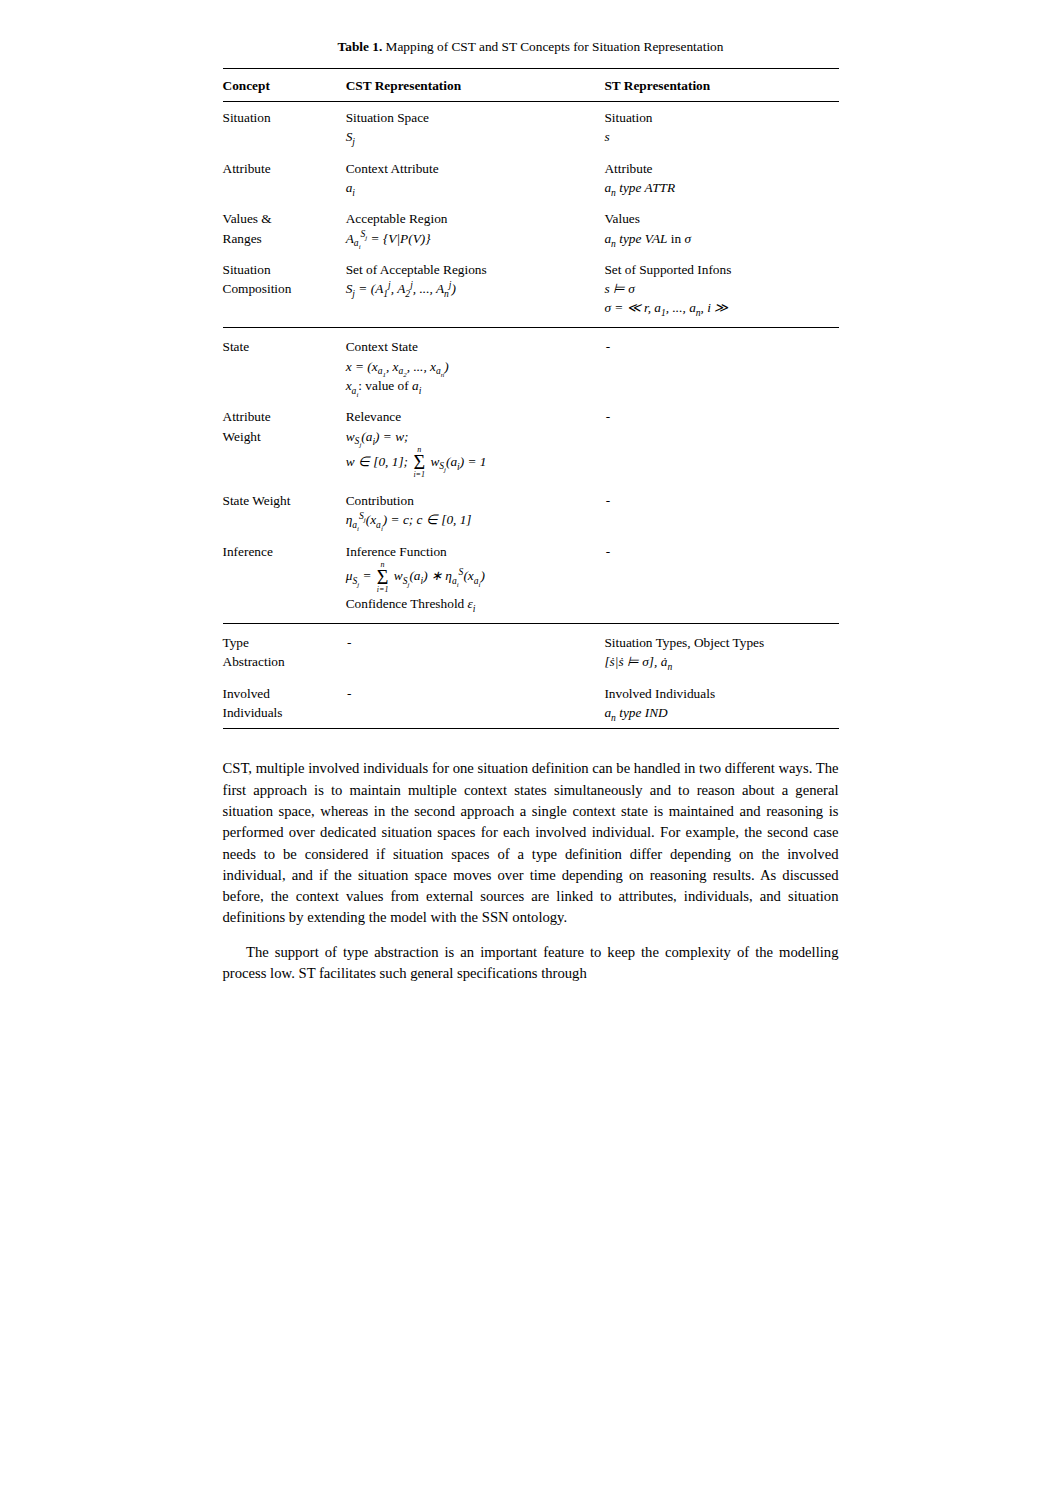Table 1. Mapping of CST and ST Concepts for Situation Representation
| Concept | CST Representation | ST Representation |
| --- | --- | --- |
| Situation | Situation Space S j | Situation s |
| Attribute | Context Attribute a i | Attribute a n type ATTR |
| Values & Ranges | Acceptable Region A a i S j = {V/P(V)} | Values a n type VAL in σ |
| Situation Composition | Set of Acceptable Regions S j = (A 1 j , A 2 j , ..., A n j ) | Set of Supported Infons s ⊨ σ σ = ≪ r, a 1 , ..., a n , i ≫ |
| State | Context State x = (x a 1 , x a 2 , ..., x a n ) x a i : value of a i | - |
| Attribute Weight | Relevance w S j (a i ) = w; w ∈ [0, 1]; n Σ i=1 w S j (a i ) = 1 | - |
| State Weight | Contribution η a i S j (x a i ) = c; c ∈ [0, 1] | - |
| Inference | Inference Function μ S j = n Σ i=1 w S j (a i ) ∗ η a i S (x a i ) Confidence Threshold ε i | - |
| Type Abstraction | - | Situation Types, Object Types [ṡ/ṡ ⊨ σ], ȧ n |
| Involved Individuals | - | Involved Individuals a n type IND |
CST, multiple involved individuals for one situation definition can be handled in two different ways. The first approach is to maintain multiple context states simultaneously and to reason about a general situation space, whereas in the second approach a single context state is maintained and reasoning is performed over dedicated situation spaces for each involved individual. For example, the second case needs to be considered if situation spaces of a type definition differ depending on the involved individual, and if the situation space moves over time depending on reasoning results. As discussed before, the context values from external sources are linked to attributes, individuals, and situation definitions by extending the model with the SSN ontology.
The support of type abstraction is an important feature to keep the complexity of the modelling process low. ST facilitates such general specifications through